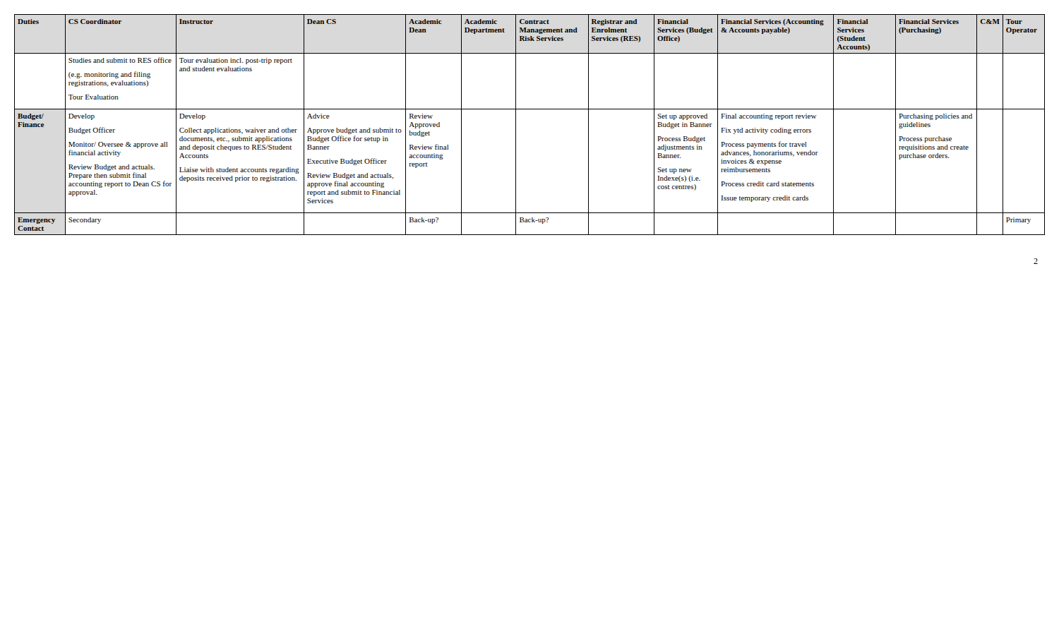| Duties | CS Coordinator | Instructor | Dean CS | Academic Dean | Academic Department | Contract Management and Risk Services | Registrar and Enrolment Services (RES) | Financial Services (Budget Office) | Financial Services (Accounting & Accounts payable) | Financial Services (Student Accounts) | Financial Services (Purchasing) | C&M | Tour Operator |
| --- | --- | --- | --- | --- | --- | --- | --- | --- | --- | --- | --- | --- | --- |
| | Studies and submit to RES office (e.g. monitoring and filing registrations, evaluations) Tour Evaluation | Tour evaluation incl. post-trip report and student evaluations | | | | | | | | | | | |
| Budget/ Finance | Develop Budget Officer Monitor/ Oversee & approve all financial activity Review Budget and actuals. Prepare then submit final accounting report to Dean CS for approval. | Develop Collect applications, waiver and other documents, etc., submit applications and deposit cheques to RES/Student Accounts Liaise with student accounts regarding deposits received prior to registration. | Advice Approve budget and submit to Budget Office for setup in Banner Executive Budget Officer Review Budget and actuals, approve final accounting report and submit to Financial Services | Review Approved budget Review final accounting report | | | | Set up approved Budget in Banner Process Budget adjustments in Banner. Set up new Indexe(s) (i.e. cost centres) | Final accounting report review Fix ytd activity coding errors Process payments for travel advances, honorariums, vendor invoices & expense reimbursements Process credit card statements Issue temporary credit cards | | Purchasing policies and guidelines Process purchase requisitions and create purchase orders. | | |
| Emergency Contact | Secondary | | | Back-up? | | Back-up? | | | | | | | Primary |
2